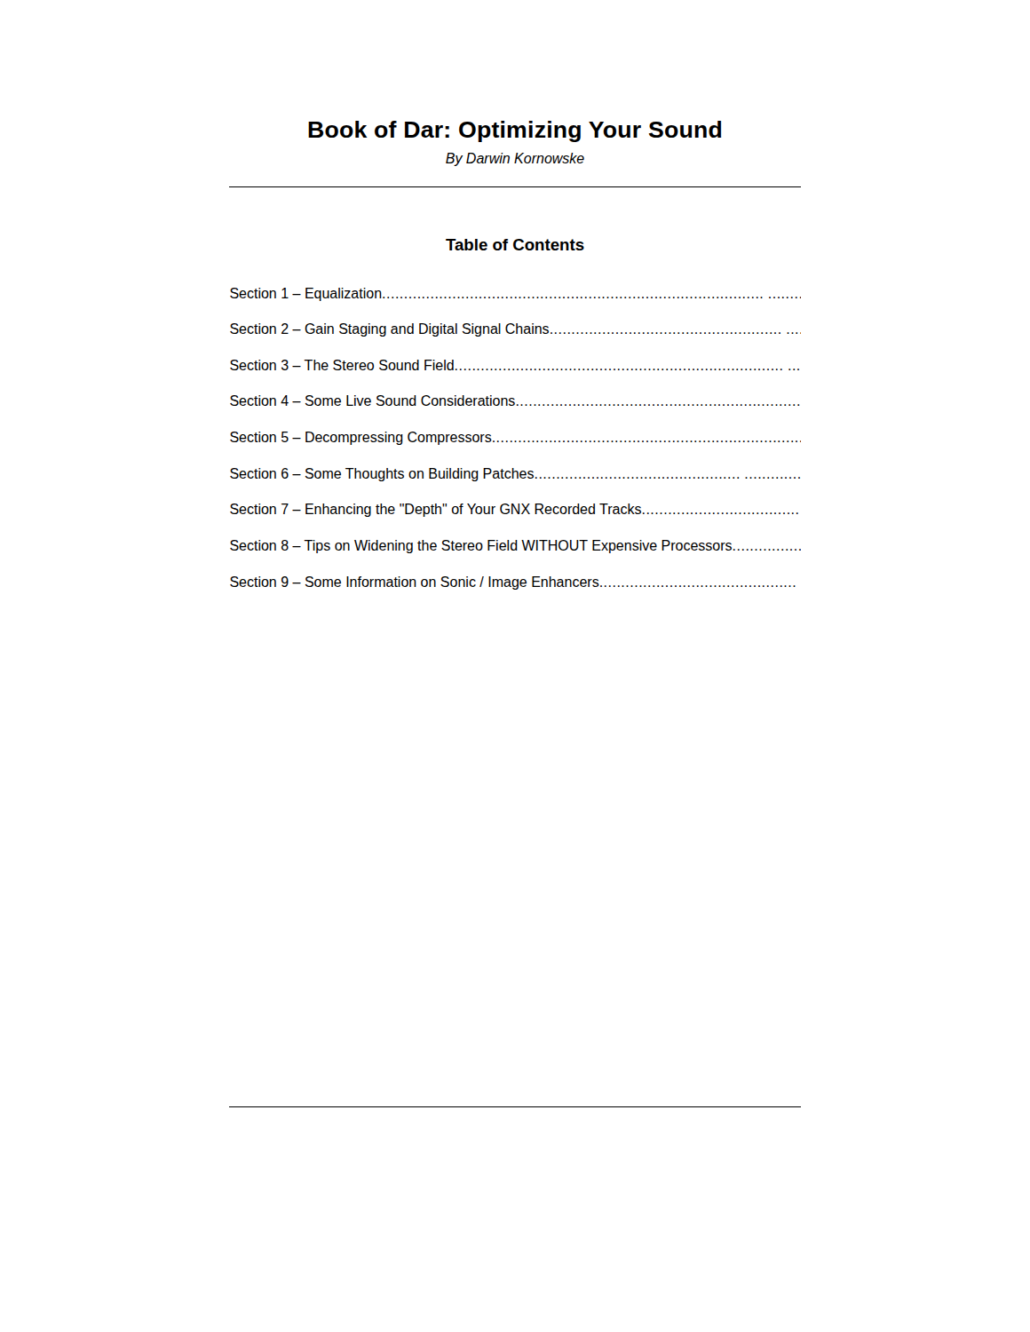Book of Dar: Optimizing Your Sound
By Darwin Kornowske
Table of Contents
Section 1 – Equalization....................................................................................... .............................. 2
Section 2 – Gain Staging and Digital Signal Chains..................................................... .................... 10
Section 3 – The Stereo Sound Field........................................................................... ....................... 15
Section 4 – Some Live Sound Considerations.................................................................... ......... 18
Section 5 – Decompressing Compressors......................................................................... ......... 22
Section 6 – Some Thoughts on Building Patches............................................... ..................... 26
Section 7 – Enhancing the "Depth" of Your GNX Recorded Tracks.................................... ........... 27
Section 8 – Tips on Widening the Stereo Field WITHOUT Expensive Processors...................... 29
Section 9 – Some Information on Sonic / Image Enhancers............................................. .......... 31